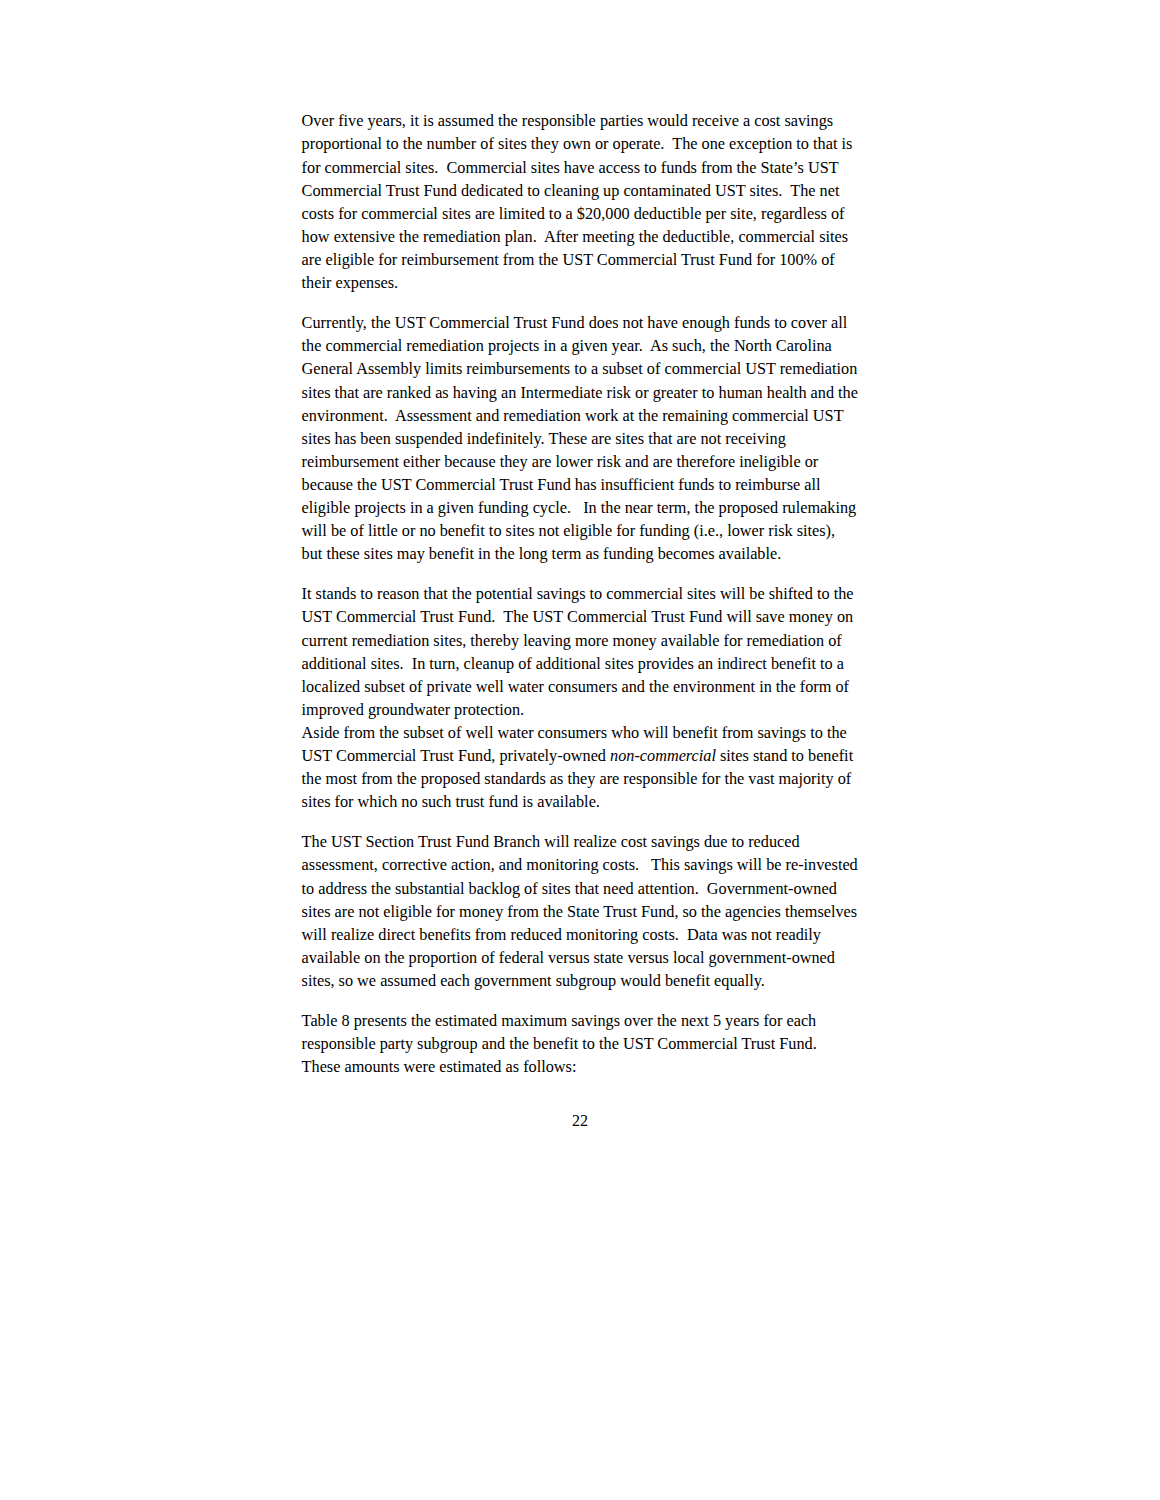Over five years, it is assumed the responsible parties would receive a cost savings proportional to the number of sites they own or operate. The one exception to that is for commercial sites. Commercial sites have access to funds from the State’s UST Commercial Trust Fund dedicated to cleaning up contaminated UST sites. The net costs for commercial sites are limited to a $20,000 deductible per site, regardless of how extensive the remediation plan. After meeting the deductible, commercial sites are eligible for reimbursement from the UST Commercial Trust Fund for 100% of their expenses.
Currently, the UST Commercial Trust Fund does not have enough funds to cover all the commercial remediation projects in a given year. As such, the North Carolina General Assembly limits reimbursements to a subset of commercial UST remediation sites that are ranked as having an Intermediate risk or greater to human health and the environment. Assessment and remediation work at the remaining commercial UST sites has been suspended indefinitely. These are sites that are not receiving reimbursement either because they are lower risk and are therefore ineligible or because the UST Commercial Trust Fund has insufficient funds to reimburse all eligible projects in a given funding cycle. In the near term, the proposed rulemaking will be of little or no benefit to sites not eligible for funding (i.e., lower risk sites), but these sites may benefit in the long term as funding becomes available.
It stands to reason that the potential savings to commercial sites will be shifted to the UST Commercial Trust Fund. The UST Commercial Trust Fund will save money on current remediation sites, thereby leaving more money available for remediation of additional sites. In turn, cleanup of additional sites provides an indirect benefit to a localized subset of private well water consumers and the environment in the form of improved groundwater protection.
Aside from the subset of well water consumers who will benefit from savings to the UST Commercial Trust Fund, privately-owned non-commercial sites stand to benefit the most from the proposed standards as they are responsible for the vast majority of sites for which no such trust fund is available.
The UST Section Trust Fund Branch will realize cost savings due to reduced assessment, corrective action, and monitoring costs. This savings will be re-invested to address the substantial backlog of sites that need attention. Government-owned sites are not eligible for money from the State Trust Fund, so the agencies themselves will realize direct benefits from reduced monitoring costs. Data was not readily available on the proportion of federal versus state versus local government-owned sites, so we assumed each government subgroup would benefit equally.
Table 8 presents the estimated maximum savings over the next 5 years for each responsible party subgroup and the benefit to the UST Commercial Trust Fund. These amounts were estimated as follows:
22